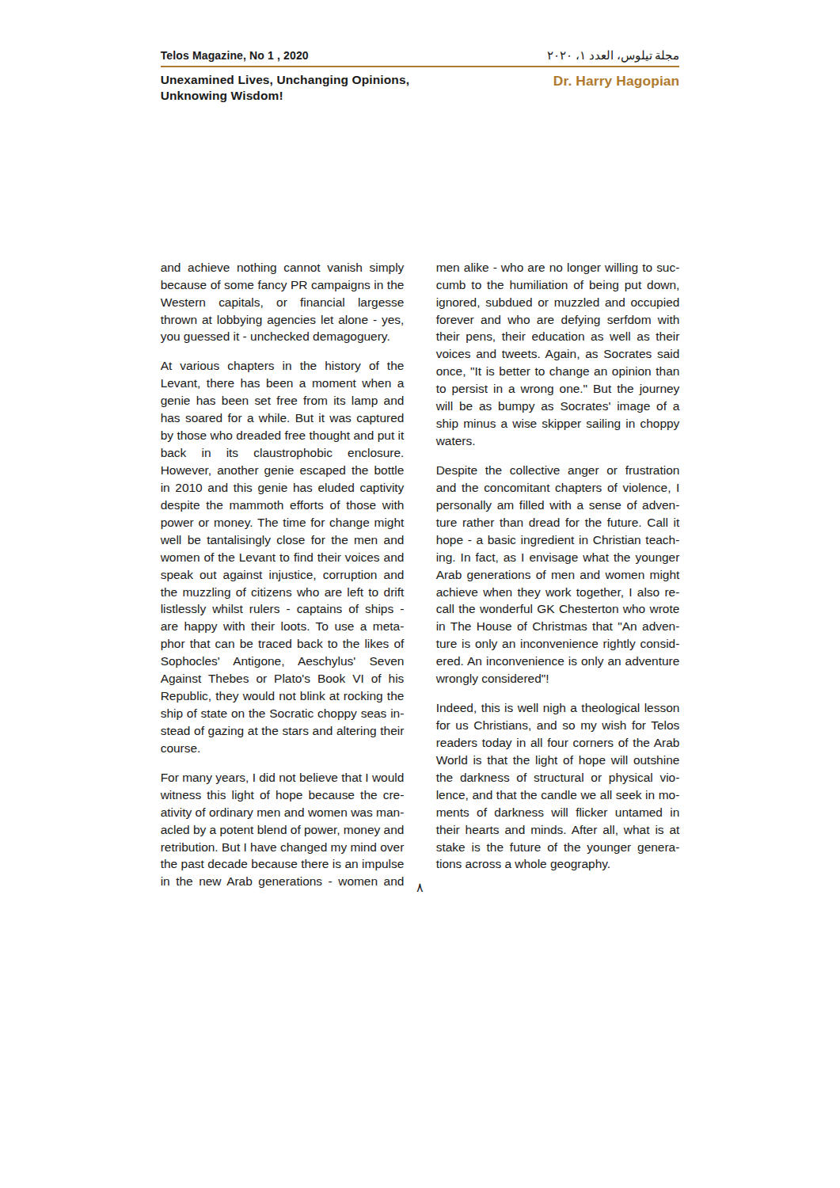Telos Magazine, No 1 , 2020
مجلة تيلوس، العدد ١، ٢٠٢٠
Unexamined Lives, Unchanging Opinions,
Unknowing Wisdom!
Dr. Harry Hagopian
and achieve nothing cannot vanish simply because of some fancy PR campaigns in the Western capitals, or financial largesse thrown at lobbying agencies let alone - yes, you guessed it - unchecked demagoguery.
At various chapters in the history of the Levant, there has been a moment when a genie has been set free from its lamp and has soared for a while. But it was captured by those who dreaded free thought and put it back in its claustrophobic enclosure. However, another genie escaped the bottle in 2010 and this genie has eluded captivity despite the mammoth efforts of those with power or money. The time for change might well be tantalisingly close for the men and women of the Levant to find their voices and speak out against injustice, corruption and the muzzling of citizens who are left to drift listlessly whilst rulers - captains of ships - are happy with their loots. To use a metaphor that can be traced back to the likes of Sophocles' Antigone, Aeschylus' Seven Against Thebes or Plato's Book VI of his Republic, they would not blink at rocking the ship of state on the Socratic choppy seas instead of gazing at the stars and altering their course.
For many years, I did not believe that I would witness this light of hope because the creativity of ordinary men and women was manacled by a potent blend of power, money and retribution. But I have changed my mind over the past decade because there is an impulse in the new Arab generations - women and men alike - who are no longer willing to succumb to the humiliation of being put down, ignored, subdued or muzzled and occupied forever and who are defying serfdom with their pens, their education as well as their voices and tweets. Again, as Socrates said once, "It is better to change an opinion than to persist in a wrong one." But the journey will be as bumpy as Socrates' image of a ship minus a wise skipper sailing in choppy waters.
Despite the collective anger or frustration and the concomitant chapters of violence, I personally am filled with a sense of adventure rather than dread for the future. Call it hope - a basic ingredient in Christian teaching. In fact, as I envisage what the younger Arab generations of men and women might achieve when they work together, I also recall the wonderful GK Chesterton who wrote in The House of Christmas that "An adventure is only an inconvenience rightly considered. An inconvenience is only an adventure wrongly considered"!
Indeed, this is well nigh a theological lesson for us Christians, and so my wish for Telos readers today in all four corners of the Arab World is that the light of hope will outshine the darkness of structural or physical violence, and that the candle we all seek in moments of darkness will flicker untamed in their hearts and minds. After all, what is at stake is the future of the younger generations across a whole geography.
٨